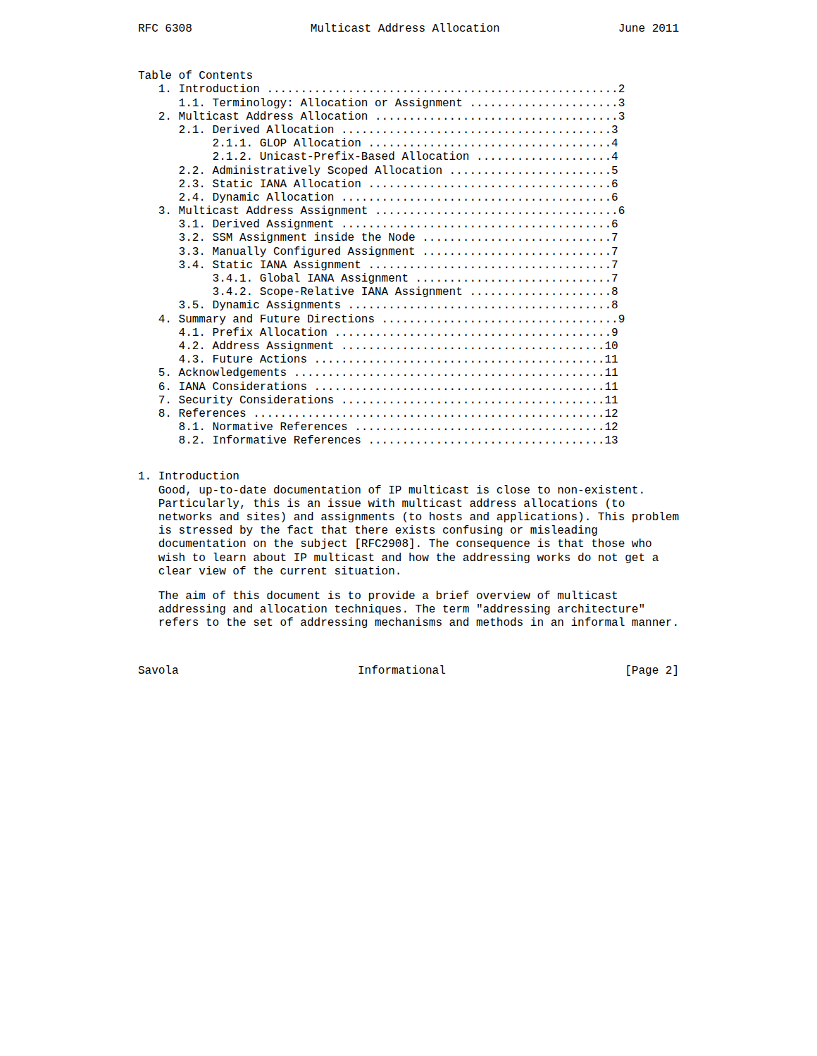RFC 6308 Multicast Address Allocation June 2011
Table of Contents
   1. Introduction ....................................................2
      1.1. Terminology: Allocation or Assignment ......................3
   2. Multicast Address Allocation ....................................3
      2.1. Derived Allocation ........................................3
           2.1.1. GLOP Allocation ....................................4
           2.1.2. Unicast-Prefix-Based Allocation ....................4
      2.2. Administratively Scoped Allocation ........................5
      2.3. Static IANA Allocation ....................................6
      2.4. Dynamic Allocation ........................................6
   3. Multicast Address Assignment ....................................6
      3.1. Derived Assignment ........................................6
      3.2. SSM Assignment inside the Node ............................7
      3.3. Manually Configured Assignment ............................7
      3.4. Static IANA Assignment ....................................7
           3.4.1. Global IANA Assignment .............................7
           3.4.2. Scope-Relative IANA Assignment .....................8
      3.5. Dynamic Assignments .......................................8
   4. Summary and Future Directions ...................................9
      4.1. Prefix Allocation .........................................9
      4.2. Address Assignment .......................................10
      4.3. Future Actions ...........................................11
   5. Acknowledgements ..............................................11
   6. IANA Considerations ...........................................11
   7. Security Considerations .......................................11
   8. References ....................................................12
      8.1. Normative References .....................................12
      8.2. Informative References ...................................13
1. Introduction
Good, up-to-date documentation of IP multicast is close to non-existent. Particularly, this is an issue with multicast address allocations (to networks and sites) and assignments (to hosts and applications). This problem is stressed by the fact that there exists confusing or misleading documentation on the subject [RFC2908]. The consequence is that those who wish to learn about IP multicast and how the addressing works do not get a clear view of the current situation.
The aim of this document is to provide a brief overview of multicast addressing and allocation techniques. The term "addressing architecture" refers to the set of addressing mechanisms and methods in an informal manner.
Savola Informational [Page 2]